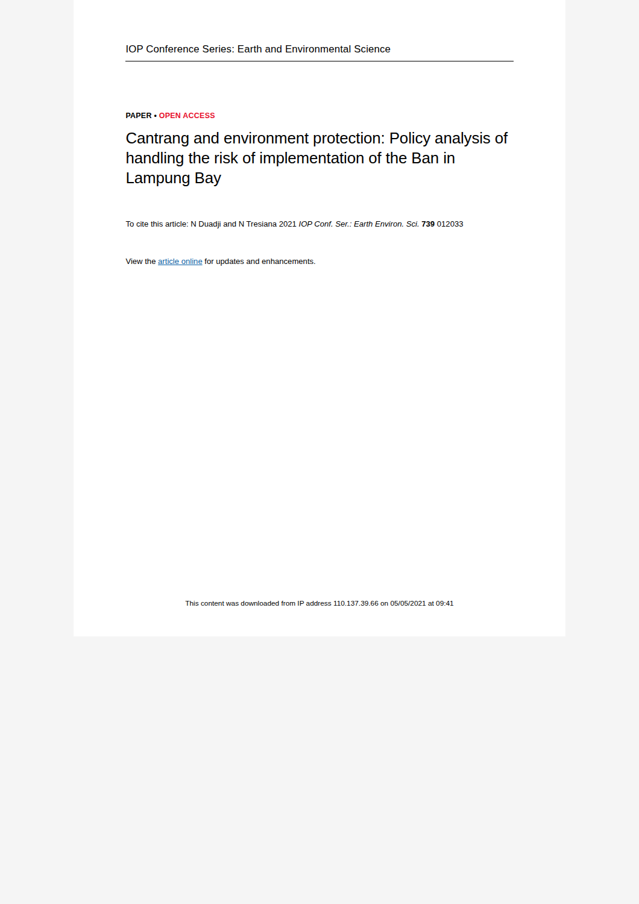IOP Conference Series: Earth and Environmental Science
PAPER • OPEN ACCESS
Cantrang and environment protection: Policy analysis of handling the risk of implementation of the Ban in Lampung Bay
To cite this article: N Duadji and N Tresiana 2021 IOP Conf. Ser.: Earth Environ. Sci. 739 012033
View the article online for updates and enhancements.
This content was downloaded from IP address 110.137.39.66 on 05/05/2021 at 09:41